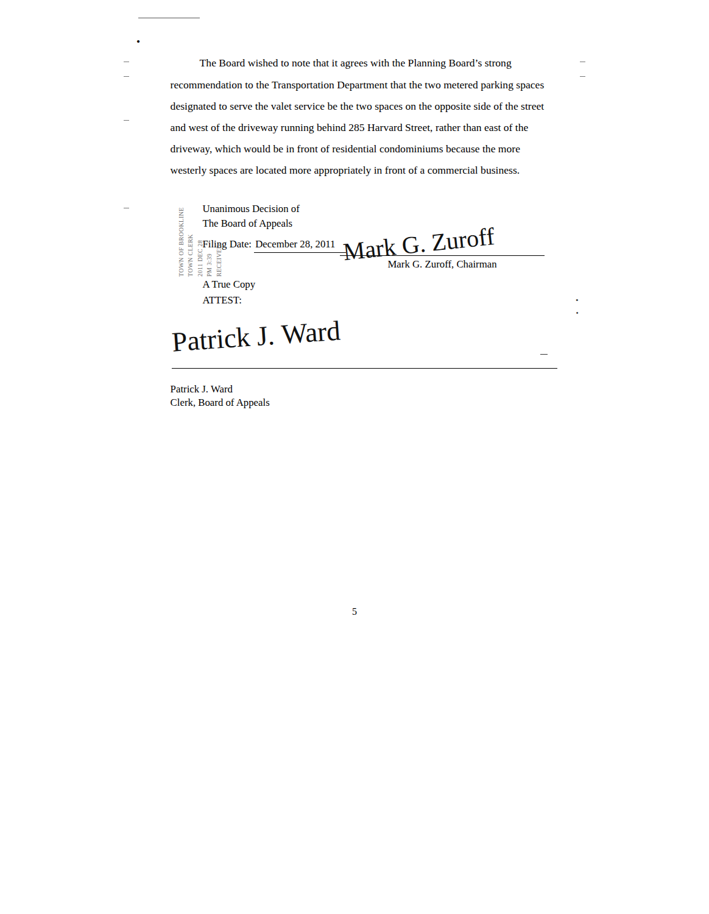•
The Board wished to note that it agrees with the Planning Board’s strong recommendation to the Transportation Department that the two metered parking spaces designated to serve the valet service be the two spaces on the opposite side of the street and west of the driveway running behind 285 Harvard Street, rather than east of the driveway, which would be in front of residential condominiums because the more westerly spaces are located more appropriately in front of a commercial business.
TOWN OF BROOKLINE TOWN CLERK 2011 DEC 28 PM 3:39 RECEIVED
Unanimous Decision of
The Board of Appeals
Filing Date: December 28, 2011
A True Copy
ATTEST:
Mark G. Zuroff
Mark G. Zuroff, Chairman
Patrick J. Ward
Patrick J. Ward
Clerk, Board of Appeals
•
•
5